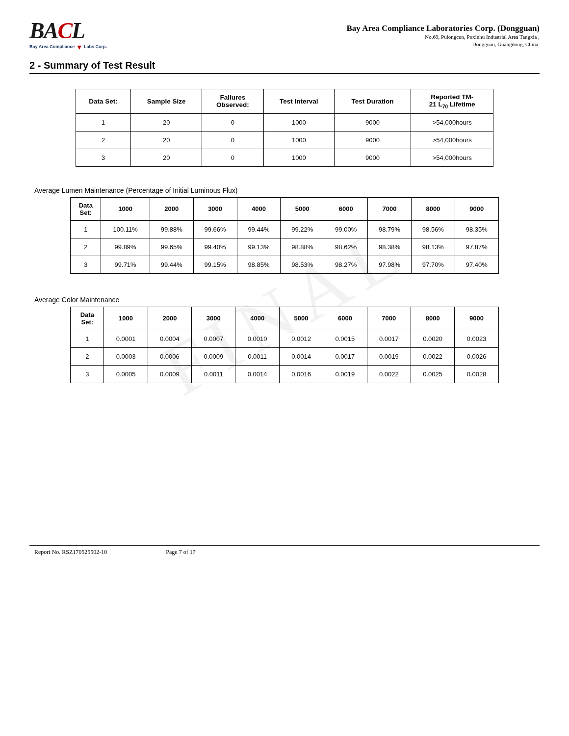FINAL
BACL
Bay Area Compliance ▼ Labs Corp.
Bay Area Compliance Laboratories Corp. (Dongguan)
No.69, Pulongcun, Puxinhu Industrial Area Tangxia ,
Dongguan, Guangdong, China.
2 - Summary of Test Result
| Data Set: | Sample Size | Failures Observed: | Test Interval | Test Duration | Reported TM- 21 L 70 Lifetime |
| --- | --- | --- | --- | --- | --- |
| 1 | 20 | 0 | 1000 | 9000 | >54,000hours |
| 2 | 20 | 0 | 1000 | 9000 | >54,000hours |
| 3 | 20 | 0 | 1000 | 9000 | >54,000hours |
Average Lumen Maintenance (Percentage of Initial Luminous Flux)
| Data Set: | 1000 | 2000 | 3000 | 4000 | 5000 | 6000 | 7000 | 8000 | 9000 |
| --- | --- | --- | --- | --- | --- | --- | --- | --- | --- |
| 1 | 100.11% | 99.88% | 99.66% | 99.44% | 99.22% | 99.00% | 98.79% | 98.56% | 98.35% |
| 2 | 99.89% | 99.65% | 99.40% | 99.13% | 98.88% | 98.62% | 98.38% | 98.13% | 97.87% |
| 3 | 99.71% | 99.44% | 99.15% | 98.85% | 98.53% | 98.27% | 97.98% | 97.70% | 97.40% |
Average Color Maintenance
| Data Set: | 1000 | 2000 | 3000 | 4000 | 5000 | 6000 | 7000 | 8000 | 9000 |
| --- | --- | --- | --- | --- | --- | --- | --- | --- | --- |
| 1 | 0.0001 | 0.0004 | 0.0007 | 0.0010 | 0.0012 | 0.0015 | 0.0017 | 0.0020 | 0.0023 |
| 2 | 0.0003 | 0.0006 | 0.0009 | 0.0011 | 0.0014 | 0.0017 | 0.0019 | 0.0022 | 0.0026 |
| 3 | 0.0005 | 0.0009 | 0.0011 | 0.0014 | 0.0016 | 0.0019 | 0.0022 | 0.0025 | 0.0028 |
Report No. RSZ170525502-10 Page 7 of 17